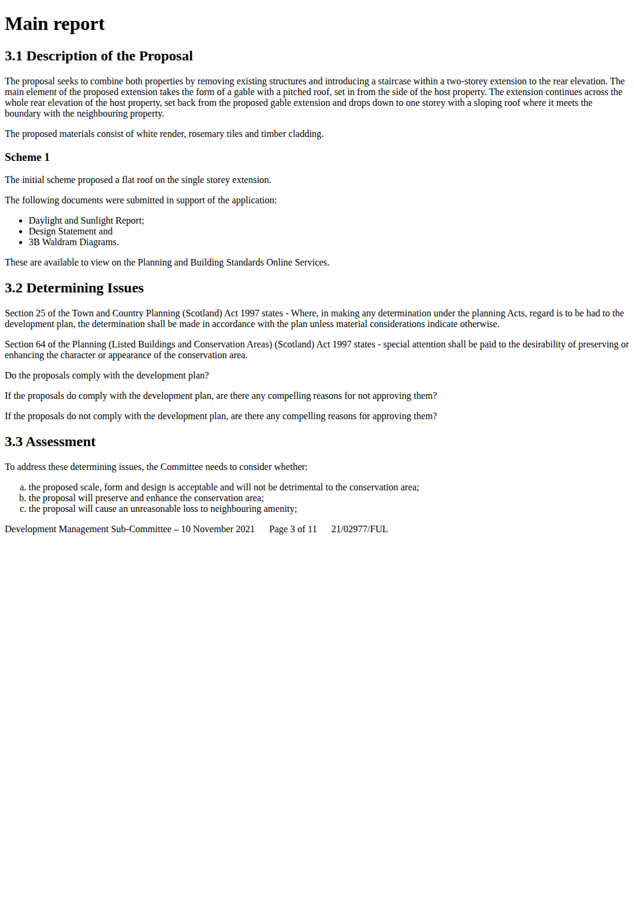Main report
3.1 Description of the Proposal
The proposal seeks to combine both properties by removing existing structures and introducing a staircase within a two-storey extension to the rear elevation. The main element of the proposed extension takes the form of a gable with a pitched roof, set in from the side of the host property. The extension continues across the whole rear elevation of the host property, set back from the proposed gable extension and drops down to one storey with a sloping roof where it meets the boundary with the neighbouring property.
The proposed materials consist of white render, rosemary tiles and timber cladding.
Scheme 1
The initial scheme proposed a flat roof on the single storey extension.
The following documents were submitted in support of the application:
Daylight and Sunlight Report;
Design Statement and
3B Waldram Diagrams.
These are available to view on the Planning and Building Standards Online Services.
3.2 Determining Issues
Section 25 of the Town and Country Planning (Scotland) Act 1997 states - Where, in making any determination under the planning Acts, regard is to be had to the development plan, the determination shall be made in accordance with the plan unless material considerations indicate otherwise.
Section 64 of the Planning (Listed Buildings and Conservation Areas) (Scotland) Act 1997 states - special attention shall be paid to the desirability of preserving or enhancing the character or appearance of the conservation area.
Do the proposals comply with the development plan?
If the proposals do comply with the development plan, are there any compelling reasons for not approving them?
If the proposals do not comply with the development plan, are there any compelling reasons for approving them?
3.3 Assessment
To address these determining issues, the Committee needs to consider whether:
the proposed scale, form and design is acceptable and will not be detrimental to the conservation area;
the proposal will preserve and enhance the conservation area;
the proposal will cause an unreasonable loss to neighbouring amenity;
Development Management Sub-Committee – 10 November 2021 Page 3 of 11 21/02977/FUL